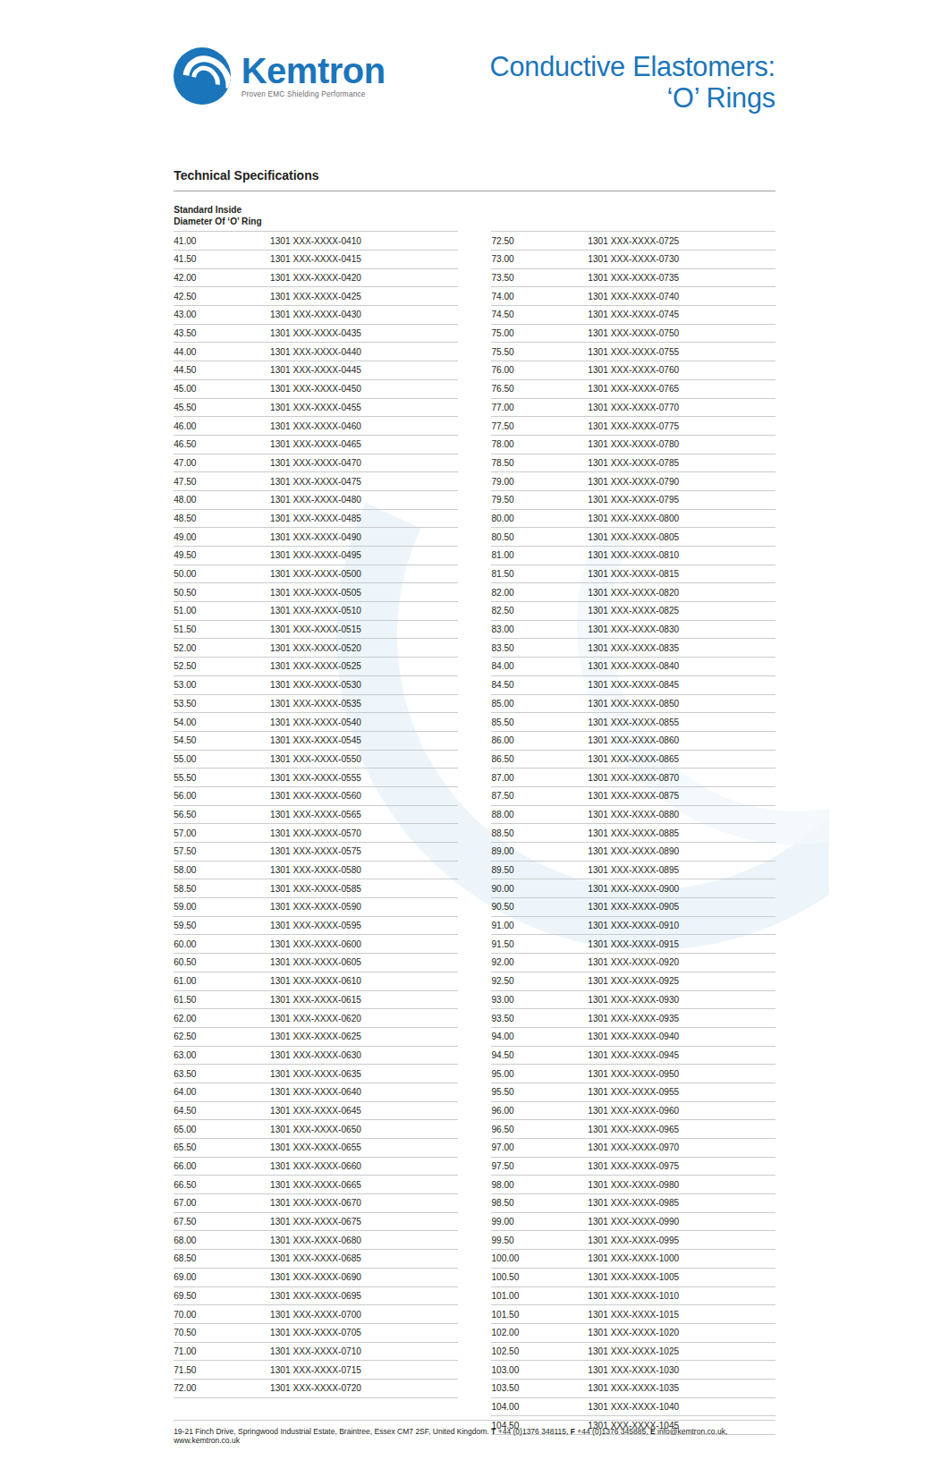Kemtron
Proven EMC Shielding Performance
Conductive Elastomers:
‘O’ Rings
Technical Specifications
Standard Inside
Diameter Of ‘O’ Ring
| 41.00 | 1301 XXX-XXXX-0410 |
| 41.50 | 1301 XXX-XXXX-0415 |
| 42.00 | 1301 XXX-XXXX-0420 |
| 42.50 | 1301 XXX-XXXX-0425 |
| 43.00 | 1301 XXX-XXXX-0430 |
| 43.50 | 1301 XXX-XXXX-0435 |
| 44.00 | 1301 XXX-XXXX-0440 |
| 44.50 | 1301 XXX-XXXX-0445 |
| 45.00 | 1301 XXX-XXXX-0450 |
| 45.50 | 1301 XXX-XXXX-0455 |
| 46.00 | 1301 XXX-XXXX-0460 |
| 46.50 | 1301 XXX-XXXX-0465 |
| 47.00 | 1301 XXX-XXXX-0470 |
| 47.50 | 1301 XXX-XXXX-0475 |
| 48.00 | 1301 XXX-XXXX-0480 |
| 48.50 | 1301 XXX-XXXX-0485 |
| 49.00 | 1301 XXX-XXXX-0490 |
| 49.50 | 1301 XXX-XXXX-0495 |
| 50.00 | 1301 XXX-XXXX-0500 |
| 50.50 | 1301 XXX-XXXX-0505 |
| 51.00 | 1301 XXX-XXXX-0510 |
| 51.50 | 1301 XXX-XXXX-0515 |
| 52.00 | 1301 XXX-XXXX-0520 |
| 52.50 | 1301 XXX-XXXX-0525 |
| 53.00 | 1301 XXX-XXXX-0530 |
| 53.50 | 1301 XXX-XXXX-0535 |
| 54.00 | 1301 XXX-XXXX-0540 |
| 54.50 | 1301 XXX-XXXX-0545 |
| 55.00 | 1301 XXX-XXXX-0550 |
| 55.50 | 1301 XXX-XXXX-0555 |
| 56.00 | 1301 XXX-XXXX-0560 |
| 56.50 | 1301 XXX-XXXX-0565 |
| 57.00 | 1301 XXX-XXXX-0570 |
| 57.50 | 1301 XXX-XXXX-0575 |
| 58.00 | 1301 XXX-XXXX-0580 |
| 58.50 | 1301 XXX-XXXX-0585 |
| 59.00 | 1301 XXX-XXXX-0590 |
| 59.50 | 1301 XXX-XXXX-0595 |
| 60.00 | 1301 XXX-XXXX-0600 |
| 60.50 | 1301 XXX-XXXX-0605 |
| 61.00 | 1301 XXX-XXXX-0610 |
| 61.50 | 1301 XXX-XXXX-0615 |
| 62.00 | 1301 XXX-XXXX-0620 |
| 62.50 | 1301 XXX-XXXX-0625 |
| 63.00 | 1301 XXX-XXXX-0630 |
| 63.50 | 1301 XXX-XXXX-0635 |
| 64.00 | 1301 XXX-XXXX-0640 |
| 64.50 | 1301 XXX-XXXX-0645 |
| 65.00 | 1301 XXX-XXXX-0650 |
| 65.50 | 1301 XXX-XXXX-0655 |
| 66.00 | 1301 XXX-XXXX-0660 |
| 66.50 | 1301 XXX-XXXX-0665 |
| 67.00 | 1301 XXX-XXXX-0670 |
| 67.50 | 1301 XXX-XXXX-0675 |
| 68.00 | 1301 XXX-XXXX-0680 |
| 68.50 | 1301 XXX-XXXX-0685 |
| 69.00 | 1301 XXX-XXXX-0690 |
| 69.50 | 1301 XXX-XXXX-0695 |
| 70.00 | 1301 XXX-XXXX-0700 |
| 70.50 | 1301 XXX-XXXX-0705 |
| 71.00 | 1301 XXX-XXXX-0710 |
| 71.50 | 1301 XXX-XXXX-0715 |
| 72.00 | 1301 XXX-XXXX-0720 |
Standard Inside Diameter
| 72.50 | 1301 XXX-XXXX-0725 |
| 73.00 | 1301 XXX-XXXX-0730 |
| 73.50 | 1301 XXX-XXXX-0735 |
| 74.00 | 1301 XXX-XXXX-0740 |
| 74.50 | 1301 XXX-XXXX-0745 |
| 75.00 | 1301 XXX-XXXX-0750 |
| 75.50 | 1301 XXX-XXXX-0755 |
| 76.00 | 1301 XXX-XXXX-0760 |
| 76.50 | 1301 XXX-XXXX-0765 |
| 77.00 | 1301 XXX-XXXX-0770 |
| 77.50 | 1301 XXX-XXXX-0775 |
| 78.00 | 1301 XXX-XXXX-0780 |
| 78.50 | 1301 XXX-XXXX-0785 |
| 79.00 | 1301 XXX-XXXX-0790 |
| 79.50 | 1301 XXX-XXXX-0795 |
| 80.00 | 1301 XXX-XXXX-0800 |
| 80.50 | 1301 XXX-XXXX-0805 |
| 81.00 | 1301 XXX-XXXX-0810 |
| 81.50 | 1301 XXX-XXXX-0815 |
| 82.00 | 1301 XXX-XXXX-0820 |
| 82.50 | 1301 XXX-XXXX-0825 |
| 83.00 | 1301 XXX-XXXX-0830 |
| 83.50 | 1301 XXX-XXXX-0835 |
| 84.00 | 1301 XXX-XXXX-0840 |
| 84.50 | 1301 XXX-XXXX-0845 |
| 85.00 | 1301 XXX-XXXX-0850 |
| 85.50 | 1301 XXX-XXXX-0855 |
| 86.00 | 1301 XXX-XXXX-0860 |
| 86.50 | 1301 XXX-XXXX-0865 |
| 87.00 | 1301 XXX-XXXX-0870 |
| 87.50 | 1301 XXX-XXXX-0875 |
| 88.00 | 1301 XXX-XXXX-0880 |
| 88.50 | 1301 XXX-XXXX-0885 |
| 89.00 | 1301 XXX-XXXX-0890 |
| 89.50 | 1301 XXX-XXXX-0895 |
| 90.00 | 1301 XXX-XXXX-0900 |
| 90.50 | 1301 XXX-XXXX-0905 |
| 91.00 | 1301 XXX-XXXX-0910 |
| 91.50 | 1301 XXX-XXXX-0915 |
| 92.00 | 1301 XXX-XXXX-0920 |
| 92.50 | 1301 XXX-XXXX-0925 |
| 93.00 | 1301 XXX-XXXX-0930 |
| 93.50 | 1301 XXX-XXXX-0935 |
| 94.00 | 1301 XXX-XXXX-0940 |
| 94.50 | 1301 XXX-XXXX-0945 |
| 95.00 | 1301 XXX-XXXX-0950 |
| 95.50 | 1301 XXX-XXXX-0955 |
| 96.00 | 1301 XXX-XXXX-0960 |
| 96.50 | 1301 XXX-XXXX-0965 |
| 97.00 | 1301 XXX-XXXX-0970 |
| 97.50 | 1301 XXX-XXXX-0975 |
| 98.00 | 1301 XXX-XXXX-0980 |
| 98.50 | 1301 XXX-XXXX-0985 |
| 99.00 | 1301 XXX-XXXX-0990 |
| 99.50 | 1301 XXX-XXXX-0995 |
| 100.00 | 1301 XXX-XXXX-1000 |
| 100.50 | 1301 XXX-XXXX-1005 |
| 101.00 | 1301 XXX-XXXX-1010 |
| 101.50 | 1301 XXX-XXXX-1015 |
| 102.00 | 1301 XXX-XXXX-1020 |
| 102.50 | 1301 XXX-XXXX-1025 |
| 103.00 | 1301 XXX-XXXX-1030 |
| 103.50 | 1301 XXX-XXXX-1035 |
| 104.00 | 1301 XXX-XXXX-1040 |
| 104.50 | 1301 XXX-XXXX-1045 |
19-21 Finch Drive, Springwood Industrial Estate, Braintree, Essex CM7 2SF, United Kingdom. T +44 (0)1376 348115, F +44 (0)1376 345885, E info@kemtron.co.uk, www.kemtron.co.uk